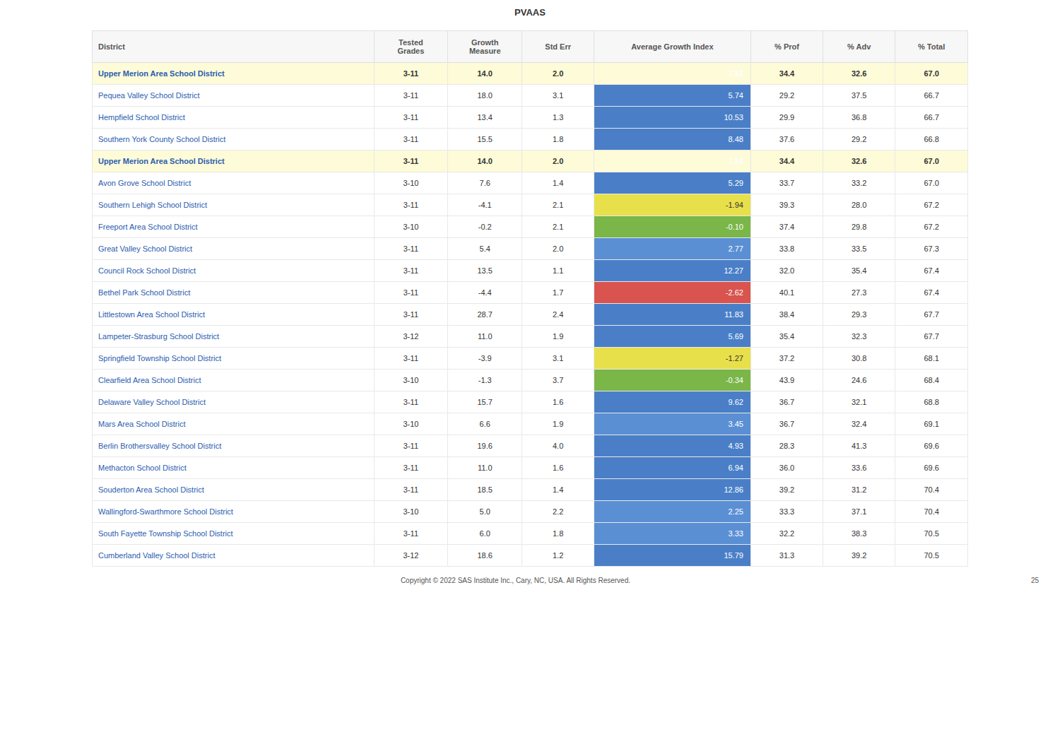PVAAS
| District | Tested Grades | Growth Measure | Std Err | Average Growth Index | % Prof | % Adv | % Total |
| --- | --- | --- | --- | --- | --- | --- | --- |
| Upper Merion Area School District | 3-11 | 14.0 | 2.0 | 7.15 | 34.4 | 32.6 | 67.0 |
| Pequea Valley School District | 3-11 | 18.0 | 3.1 | 5.74 | 29.2 | 37.5 | 66.7 |
| Hempfield School District | 3-11 | 13.4 | 1.3 | 10.53 | 29.9 | 36.8 | 66.7 |
| Southern York County School District | 3-11 | 15.5 | 1.8 | 8.48 | 37.6 | 29.2 | 66.8 |
| Upper Merion Area School District | 3-11 | 14.0 | 2.0 | 7.15 | 34.4 | 32.6 | 67.0 |
| Avon Grove School District | 3-10 | 7.6 | 1.4 | 5.29 | 33.7 | 33.2 | 67.0 |
| Southern Lehigh School District | 3-11 | -4.1 | 2.1 | -1.94 | 39.3 | 28.0 | 67.2 |
| Freeport Area School District | 3-10 | -0.2 | 2.1 | -0.10 | 37.4 | 29.8 | 67.2 |
| Great Valley School District | 3-11 | 5.4 | 2.0 | 2.77 | 33.8 | 33.5 | 67.3 |
| Council Rock School District | 3-11 | 13.5 | 1.1 | 12.27 | 32.0 | 35.4 | 67.4 |
| Bethel Park School District | 3-11 | -4.4 | 1.7 | -2.62 | 40.1 | 27.3 | 67.4 |
| Littlestown Area School District | 3-11 | 28.7 | 2.4 | 11.83 | 38.4 | 29.3 | 67.7 |
| Lampeter-Strasburg School District | 3-12 | 11.0 | 1.9 | 5.69 | 35.4 | 32.3 | 67.7 |
| Springfield Township School District | 3-11 | -3.9 | 3.1 | -1.27 | 37.2 | 30.8 | 68.1 |
| Clearfield Area School District | 3-10 | -1.3 | 3.7 | -0.34 | 43.9 | 24.6 | 68.4 |
| Delaware Valley School District | 3-11 | 15.7 | 1.6 | 9.62 | 36.7 | 32.1 | 68.8 |
| Mars Area School District | 3-10 | 6.6 | 1.9 | 3.45 | 36.7 | 32.4 | 69.1 |
| Berlin Brothersvalley School District | 3-11 | 19.6 | 4.0 | 4.93 | 28.3 | 41.3 | 69.6 |
| Methacton School District | 3-11 | 11.0 | 1.6 | 6.94 | 36.0 | 33.6 | 69.6 |
| Souderton Area School District | 3-11 | 18.5 | 1.4 | 12.86 | 39.2 | 31.2 | 70.4 |
| Wallingford-Swarthmore School District | 3-10 | 5.0 | 2.2 | 2.25 | 33.3 | 37.1 | 70.4 |
| South Fayette Township School District | 3-11 | 6.0 | 1.8 | 3.33 | 32.2 | 38.3 | 70.5 |
| Cumberland Valley School District | 3-12 | 18.6 | 1.2 | 15.79 | 31.3 | 39.2 | 70.5 |
Copyright © 2022 SAS Institute Inc., Cary, NC, USA. All Rights Reserved. 25